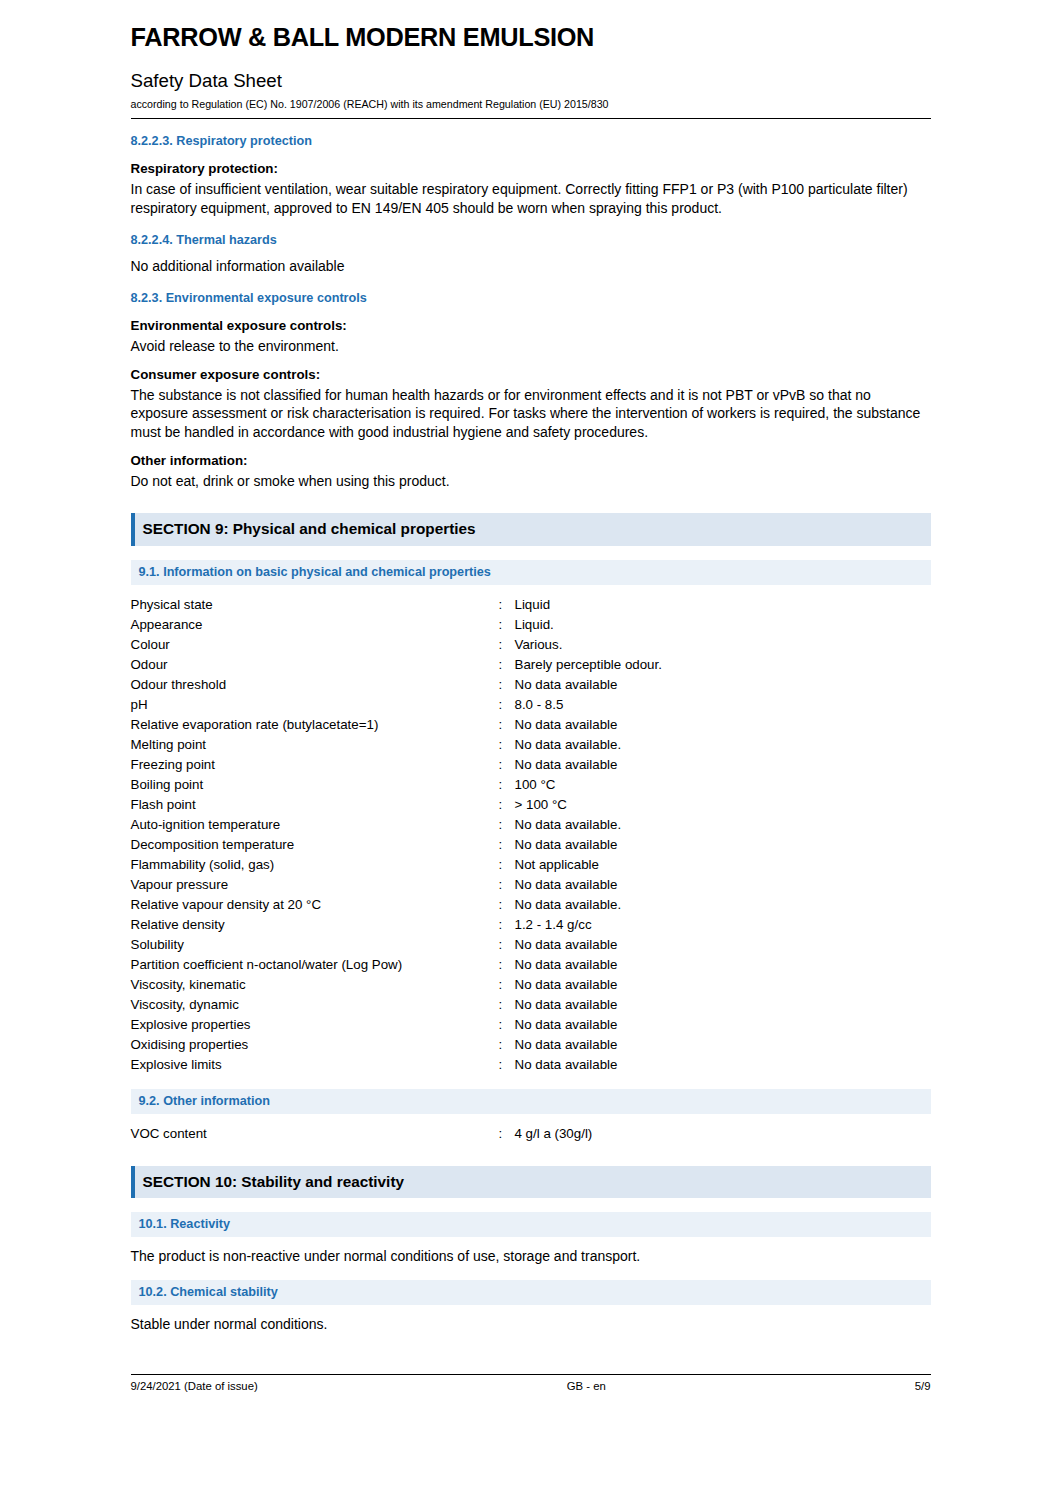FARROW & BALL MODERN EMULSION
Safety Data Sheet
according to Regulation (EC) No. 1907/2006 (REACH) with its amendment Regulation (EU) 2015/830
8.2.2.3. Respiratory protection
Respiratory protection:
In case of insufficient ventilation, wear suitable respiratory equipment. Correctly fitting FFP1 or P3 (with P100 particulate filter) respiratory equipment, approved to EN 149/EN 405 should be worn when spraying this product.
8.2.2.4. Thermal hazards
No additional information available
8.2.3. Environmental exposure controls
Environmental exposure controls:
Avoid release to the environment.
Consumer exposure controls:
The substance is not classified for human health hazards or for environment effects and it is not PBT or vPvB so that no exposure assessment or risk characterisation is required. For tasks where the intervention of workers is required, the substance must be handled in accordance with good industrial hygiene and safety procedures.
Other information:
Do not eat, drink or smoke when using this product.
SECTION 9: Physical and chemical properties
9.1. Information on basic physical and chemical properties
| Physical state | : | Liquid |
| Appearance | : | Liquid. |
| Colour | : | Various. |
| Odour | : | Barely perceptible odour. |
| Odour threshold | : | No data available |
| pH | : | 8.0 - 8.5 |
| Relative evaporation rate (butylacetate=1) | : | No data available |
| Melting point | : | No data available. |
| Freezing point | : | No data available |
| Boiling point | : | 100 °C |
| Flash point | : | > 100 °C |
| Auto-ignition temperature | : | No data available. |
| Decomposition temperature | : | No data available |
| Flammability (solid, gas) | : | Not applicable |
| Vapour pressure | : | No data available |
| Relative vapour density at 20 °C | : | No data available. |
| Relative density | : | 1.2 - 1.4 g/cc |
| Solubility | : | No data available |
| Partition coefficient n-octanol/water (Log Pow) | : | No data available |
| Viscosity, kinematic | : | No data available |
| Viscosity, dynamic | : | No data available |
| Explosive properties | : | No data available |
| Oxidising properties | : | No data available |
| Explosive limits | : | No data available |
9.2. Other information
| VOC content | : | 4 g/l a (30g/l) |
SECTION 10: Stability and reactivity
10.1. Reactivity
The product is non-reactive under normal conditions of use, storage and transport.
10.2. Chemical stability
Stable under normal conditions.
9/24/2021 (Date of issue) GB - en 5/9